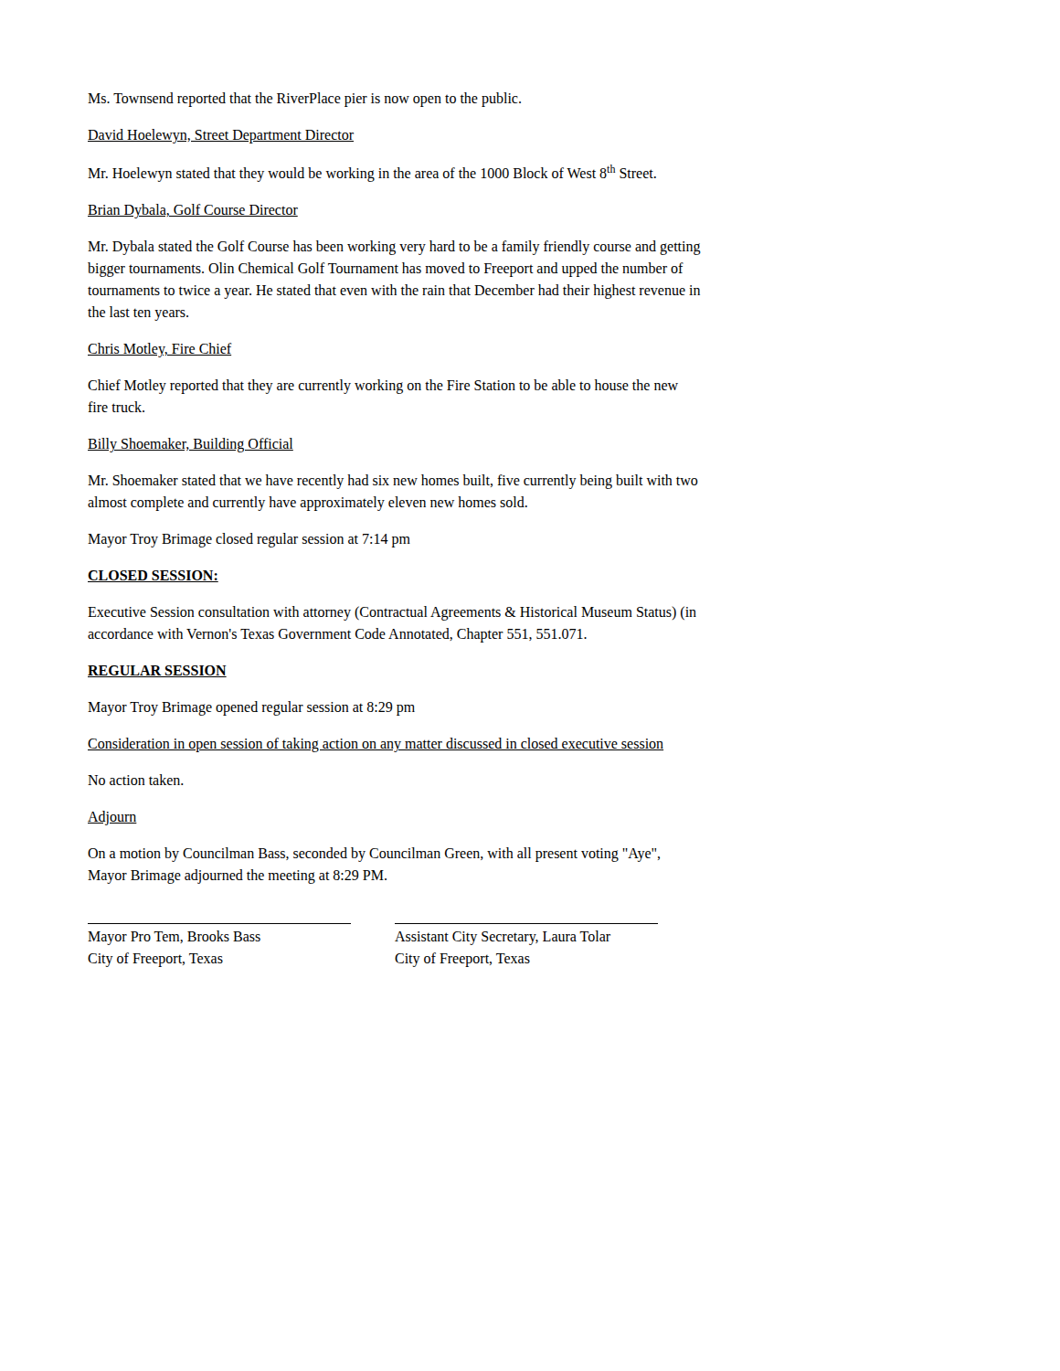Ms. Townsend reported that the RiverPlace pier is now open to the public.
David Hoelewyn, Street Department Director
Mr. Hoelewyn stated that they would be working in the area of the 1000 Block of West 8th Street.
Brian Dybala, Golf Course Director
Mr. Dybala stated the Golf Course has been working very hard to be a family friendly course and getting bigger tournaments. Olin Chemical Golf Tournament has moved to Freeport and upped the number of tournaments to twice a year. He stated that even with the rain that December had their highest revenue in the last ten years.
Chris Motley, Fire Chief
Chief Motley reported that they are currently working on the Fire Station to be able to house the new fire truck.
Billy Shoemaker, Building Official
Mr. Shoemaker stated that we have recently had six new homes built, five currently being built with two almost complete and currently have approximately eleven new homes sold.
Mayor Troy Brimage closed regular session at 7:14 pm
CLOSED SESSION:
Executive Session consultation with attorney (Contractual Agreements & Historical Museum Status) (in accordance with Vernon's Texas Government Code Annotated, Chapter 551, 551.071.
REGULAR SESSION
Mayor Troy Brimage opened regular session at 8:29 pm
Consideration in open session of taking action on any matter discussed in closed executive session
No action taken.
Adjourn
On a motion by Councilman Bass, seconded by Councilman Green, with all present voting "Aye", Mayor Brimage adjourned the meeting at 8:29 PM.
| Mayor Pro Tem, Brooks Bass City of Freeport, Texas | Assistant City Secretary, Laura Tolar City of Freeport, Texas |